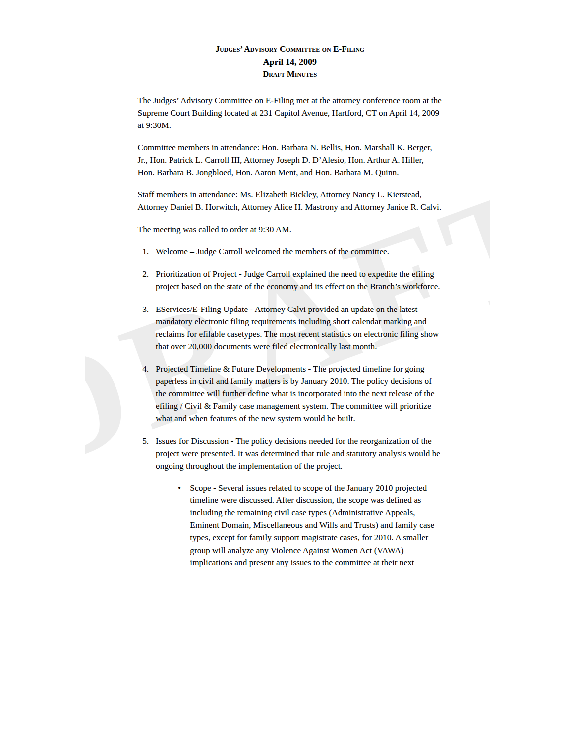DRAFT
Judges’ Advisory Committee on E-Filing
April 14, 2009
Draft Minutes
The Judges’ Advisory Committee on E-Filing met at the attorney conference room at the Supreme Court Building located at 231 Capitol Avenue, Hartford, CT on April 14, 2009 at 9:30M.
Committee members in attendance: Hon. Barbara N. Bellis, Hon. Marshall K. Berger, Jr., Hon. Patrick L. Carroll III, Attorney Joseph D. D’Alesio, Hon. Arthur A. Hiller, Hon. Barbara B. Jongbloed, Hon. Aaron Ment, and Hon. Barbara M. Quinn.
Staff members in attendance: Ms. Elizabeth Bickley, Attorney Nancy L. Kierstead, Attorney Daniel B. Horwitch, Attorney Alice H. Mastrony and Attorney Janice R. Calvi.
The meeting was called to order at 9:30 AM.
Welcome – Judge Carroll welcomed the members of the committee.
Prioritization of Project - Judge Carroll explained the need to expedite the efiling project based on the state of the economy and its effect on the Branch’s workforce.
EServices/E-Filing Update - Attorney Calvi provided an update on the latest mandatory electronic filing requirements including short calendar marking and reclaims for efilable casetypes. The most recent statistics on electronic filing show that over 20,000 documents were filed electronically last month.
Projected Timeline & Future Developments - The projected timeline for going paperless in civil and family matters is by January 2010. The policy decisions of the committee will further define what is incorporated into the next release of the efiling / Civil & Family case management system. The committee will prioritize what and when features of the new system would be built.
Issues for Discussion - The policy decisions needed for the reorganization of the project were presented. It was determined that rule and statutory analysis would be ongoing throughout the implementation of the project.
Scope - Several issues related to scope of the January 2010 projected timeline were discussed. After discussion, the scope was defined as including the remaining civil case types (Administrative Appeals, Eminent Domain, Miscellaneous and Wills and Trusts) and family case types, except for family support magistrate cases, for 2010. A smaller group will analyze any Violence Against Women Act (VAWA) implications and present any issues to the committee at their next